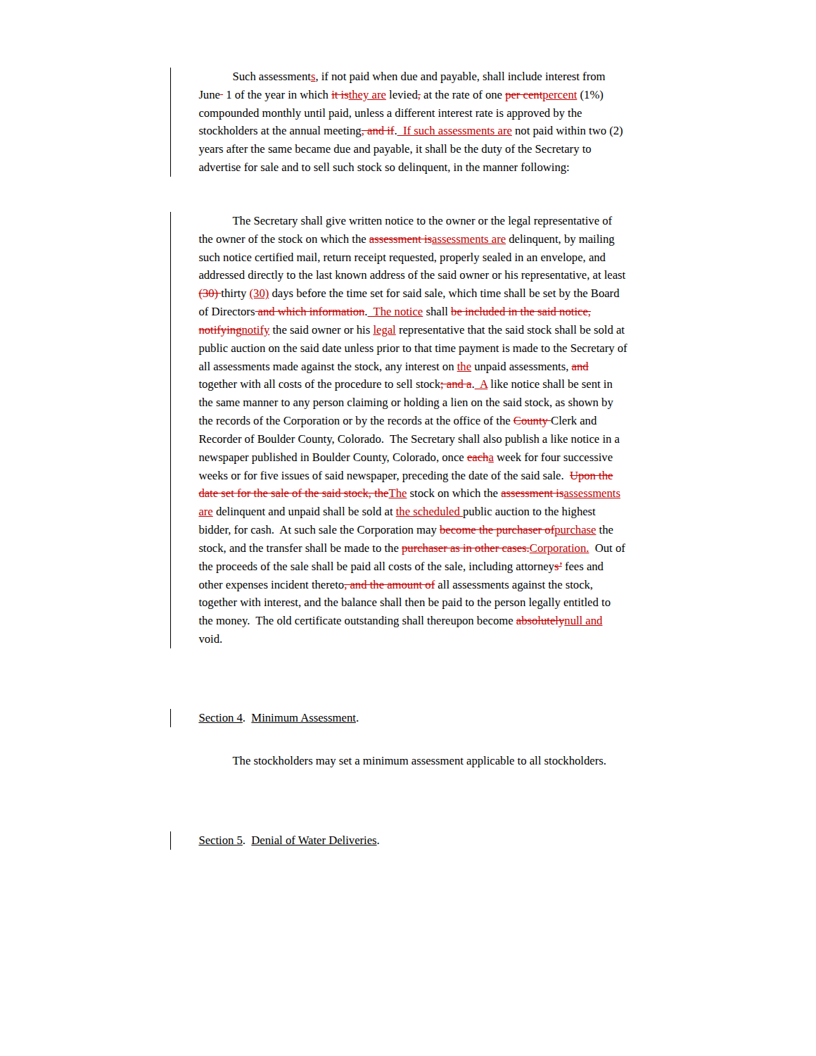Such assessments, if not paid when due and payable, shall include interest from June 1 of the year in which it is they are levied, at the rate of one per cent percent (1%) compounded monthly until paid, unless a different interest rate is approved by the stockholders at the annual meeting, and if. If such assessments are not paid within two (2) years after the same became due and payable, it shall be the duty of the Secretary to advertise for sale and to sell such stock so delinquent, in the manner following:
The Secretary shall give written notice to the owner or the legal representative of the owner of the stock on which the assessment is assessments are delinquent, by mailing such notice certified mail, return receipt requested, properly sealed in an envelope, and addressed directly to the last known address of the said owner or his representative, at least (30) thirty (30) days before the time set for said sale, which time shall be set by the Board of Directors and which information. The notice shall be included in the said notice, notifying notify the said owner or his legal representative that the said stock shall be sold at public auction on the said date unless prior to that time payment is made to the Secretary of all assessments made against the stock, any interest on the unpaid assessments, and together with all costs of the procedure to sell stock; and a. A like notice shall be sent in the same manner to any person claiming or holding a lien on the said stock, as shown by the records of the Corporation or by the records at the office of the County Clerk and Recorder of Boulder County, Colorado. The Secretary shall also publish a like notice in a newspaper published in Boulder County, Colorado, once each a week for four successive weeks or for five issues of said newspaper, preceding the date of the said sale. Upon the date set for the sale of the said stock, the The stock on which the assessment is assessments are delinquent and unpaid shall be sold at the scheduled public auction to the highest bidder, for cash. At such sale the Corporation may become the purchaser of purchase the stock, and the transfer shall be made to the purchaser as in other cases. Corporation. Out of the proceeds of the sale shall be paid all costs of the sale, including attorneys’ fees and other expenses incident thereto, and the amount of all assessments against the stock, together with interest, and the balance shall then be paid to the person legally entitled to the money. The old certificate outstanding shall thereupon become absolutely null and void.
Section 4. Minimum Assessment.
The stockholders may set a minimum assessment applicable to all stockholders.
Section 5. Denial of Water Deliveries.